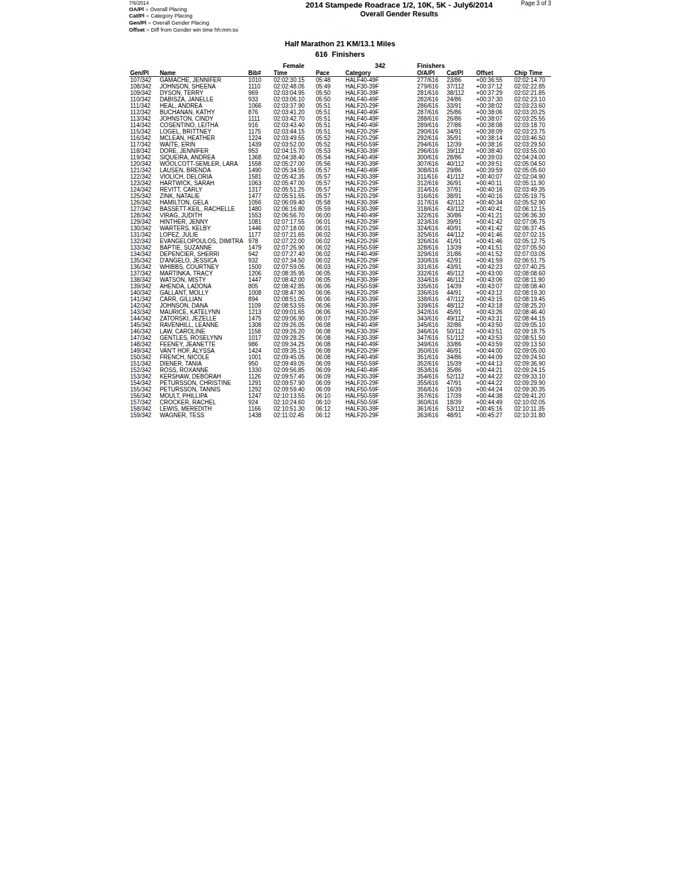Page 3 of 3
7/6/2014
OA/Pl = Overall Placing
Cat/Pl = Category Placing
Gen/Pl = Overall Gender Placing
Offset = Diff from Gender win time hh:mm:ss
2014 Stampede Roadrace 1/2, 10K, 5K - July6/2014
Overall Gender Results
Half Marathon 21 KM/13.1 Miles
616 Finishers
| | | | Female | | 342 | Finishers |
| --- | --- | --- | --- | --- | --- | --- |
| Gen/Pl | Name | Bib# | Time | Pace | Category | O/A/Pl | Cat/Pl | Offset | Chip Time |
| 107/342 | GAMACHE, JENNIFER | 1010 | 02:02:30.15 | 05:48 | HALF40-49F | 277/616 | 23/86 | +00:36:55 | 02:02:14.70 |
| 108/342 | JOHNSON, SHEENA | 1110 | 02:02:48.05 | 05:49 | HALF30-39F | 279/616 | 37/112 | +00:37:12 | 02:02:22.85 |
| 109/342 | DYSON, TERRY | 969 | 02:03:04.95 | 05:50 | HALF30-39F | 281/616 | 38/112 | +00:37:29 | 02:02:21.85 |
| 110/342 | DABISZA, JANELLE | 933 | 02:03:06.10 | 05:50 | HALF40-49F | 282/616 | 24/86 | +00:37:30 | 02:02:23.10 |
| 111/342 | HEAL, ANDREA | 1066 | 02:03:37.90 | 05:51 | HALF20-29F | 286/616 | 33/91 | +00:38:02 | 02:03:23.60 |
| 112/342 | BUCHANAN, KATHY | 876 | 02:03:41.20 | 05:51 | HALF40-49F | 287/616 | 25/86 | +00:38:06 | 02:03:20.25 |
| 113/342 | JOHNSTON, CINDY | 1111 | 02:03:42.70 | 05:51 | HALF40-49F | 288/616 | 26/86 | +00:38:07 | 02:03:25.55 |
| 114/342 | COSENTINO, LEITHA | 916 | 02:03:43.40 | 05:51 | HALF40-49F | 289/616 | 27/86 | +00:38:08 | 02:03:18.70 |
| 115/342 | LOGEL, BRITTNEY | 1175 | 02:03:44.15 | 05:51 | HALF20-29F | 290/616 | 34/91 | +00:38:09 | 02:03:23.75 |
| 116/342 | MCLEAN, HEATHER | 1224 | 02:03:49.55 | 05:52 | HALF20-29F | 292/616 | 35/91 | +00:38:14 | 02:03:46.50 |
| 117/342 | WAITE, ERIN | 1439 | 02:03:52.00 | 05:52 | HALF50-59F | 294/616 | 12/39 | +00:38:16 | 02:03:29.50 |
| 118/342 | DORE, JENNIFER | 953 | 02:04:15.70 | 05:53 | HALF30-39F | 296/616 | 39/112 | +00:38:40 | 02:03:55.00 |
| 119/342 | SIQUEIRA, ANDREA | 1368 | 02:04:38.40 | 05:54 | HALF40-49F | 300/616 | 28/86 | +00:39:03 | 02:04:24.00 |
| 120/342 | WOOLCOTT-SEMLER, LARA | 1558 | 02:05:27.00 | 05:56 | HALF30-39F | 307/616 | 40/112 | +00:39:51 | 02:05:04.50 |
| 121/342 | LAUSEN, BRENDA | 1490 | 02:05:34.55 | 05:57 | HALF40-49F | 308/616 | 29/86 | +00:39:59 | 02:05:05.60 |
| 122/342 | VIOLICH, DELORIA | 1581 | 02:05:42.35 | 05:57 | HALF30-39F | 311/616 | 41/112 | +00:40:07 | 02:02:04.90 |
| 123/342 | HARTWICK, SARAH | 1063 | 02:05:47.00 | 05:57 | HALF20-29F | 312/616 | 36/91 | +00:40:11 | 02:05:11.90 |
| 124/342 | REVITT, CARLY | 1317 | 02:05:51.25 | 05:57 | HALF20-29F | 314/616 | 37/91 | +00:40:16 | 02:03:49.35 |
| 125/342 | ZINK, NATALIE | 1477 | 02:05:51.55 | 05:57 | HALF20-29F | 316/616 | 38/91 | +00:40:16 | 02:05:19.75 |
| 126/342 | HAMILTON, GELA | 1056 | 02:06:09.40 | 05:58 | HALF30-39F | 317/616 | 42/112 | +00:40:34 | 02:05:52.90 |
| 127/342 | BASSETT-KEIL, RACHELLE | 1480 | 02:06:16.80 | 05:59 | HALF30-39F | 318/616 | 43/112 | +00:40:41 | 02:06:12.15 |
| 128/342 | VIRAG, JUDITH | 1553 | 02:06:56.70 | 06:00 | HALF40-49F | 322/616 | 30/86 | +00:41:21 | 02:06:36.30 |
| 129/342 | HINTHER, JENNY | 1081 | 02:07:17.55 | 06:01 | HALF20-29F | 323/616 | 39/91 | +00:41:42 | 02:07:06.75 |
| 130/342 | WARTERS, KELBY | 1446 | 02:07:18.00 | 06:01 | HALF20-29F | 324/616 | 40/91 | +00:41:42 | 02:06:37.45 |
| 131/342 | LOPEZ, JULIE | 1177 | 02:07:21.65 | 06:02 | HALF30-39F | 325/616 | 44/112 | +00:41:46 | 02:07:02.15 |
| 132/342 | EVANGELOPOULOS, DIMITRA | 978 | 02:07:22.00 | 06:02 | HALF20-29F | 326/616 | 41/91 | +00:41:46 | 02:05:12.75 |
| 133/342 | BAPTIE, SUZANNE | 1479 | 02:07:26.90 | 06:02 | HALF50-59F | 328/616 | 13/39 | +00:41:51 | 02:07:05.50 |
| 134/342 | DEPENCIER, SHERRI | 942 | 02:07:27.40 | 06:02 | HALF40-49F | 329/616 | 31/86 | +00:41:52 | 02:07:03.05 |
| 135/342 | D'ANGELO, JESSICA | 932 | 02:07:34.50 | 06:02 | HALF20-29F | 330/616 | 42/91 | +00:41:59 | 02:06:51.75 |
| 136/342 | WHIBBS, COURTNEY | 1500 | 02:07:59.05 | 06:03 | HALF20-29F | 331/616 | 43/91 | +00:42:23 | 02:07:40.25 |
| 137/342 | MARTINKA, TRACY | 1206 | 02:08:35.95 | 06:05 | HALF30-39F | 332/616 | 45/112 | +00:43:00 | 02:08:08.60 |
| 138/342 | WATSON, MISTY | 1447 | 02:08:42.00 | 06:05 | HALF30-39F | 334/616 | 46/112 | +00:43:06 | 02:08:11.90 |
| 139/342 | AHENDA, LADONA | 805 | 02:08:42.85 | 06:06 | HALF50-59F | 335/616 | 14/39 | +00:43:07 | 02:08:08.40 |
| 140/342 | GALLANT, MOLLY | 1008 | 02:08:47.90 | 06:06 | HALF20-29F | 336/616 | 44/91 | +00:43:12 | 02:08:19.30 |
| 141/342 | CARR, GILLIAN | 894 | 02:08:51.05 | 06:06 | HALF30-39F | 338/616 | 47/112 | +00:43:15 | 02:08:19.45 |
| 142/342 | JOHNSON, DANA | 1109 | 02:08:53.55 | 06:06 | HALF30-39F | 339/616 | 48/112 | +00:43:18 | 02:08:25.20 |
| 143/342 | MAURICE, KATELYNN | 1213 | 02:09:01.65 | 06:06 | HALF20-29F | 342/616 | 45/91 | +00:43:26 | 02:08:46.40 |
| 144/342 | ZATORSKI, JEZELLE | 1475 | 02:09:06.90 | 06:07 | HALF30-39F | 343/616 | 49/112 | +00:43:31 | 02:08:44.15 |
| 145/342 | RAVENHILL, LEANNE | 1308 | 02:09:26.05 | 06:08 | HALF40-49F | 345/616 | 32/86 | +00:43:50 | 02:09:05.10 |
| 146/342 | LAW, CAROLINE | 1158 | 02:09:26.20 | 06:08 | HALF30-39F | 346/616 | 50/112 | +00:43:51 | 02:09:18.75 |
| 147/342 | GENTLES, ROSELYNN | 1017 | 02:09:28.25 | 06:08 | HALF30-39F | 347/616 | 51/112 | +00:43:53 | 02:08:51.50 |
| 148/342 | FEENEY, JEANETTE | 986 | 02:09:34.25 | 06:08 | HALF40-49F | 349/616 | 33/86 | +00:43:59 | 02:09:13.50 |
| 149/342 | VAN'T HOF, ALYSSA | 1424 | 02:09:35.15 | 06:08 | HALF20-29F | 350/616 | 46/91 | +00:44:00 | 02:09:05.00 |
| 150/342 | FRENCH, NICOLE | 1001 | 02:09:45.05 | 06:08 | HALF40-49F | 351/616 | 34/86 | +00:44:09 | 02:09:24.50 |
| 151/342 | DIENER, TANIA | 950 | 02:09:49.05 | 06:09 | HALF50-59F | 352/616 | 15/39 | +00:44:13 | 02:09:36.90 |
| 152/342 | ROSS, ROXANNE | 1330 | 02:09:56.85 | 06:09 | HALF40-49F | 353/616 | 35/86 | +00:44:21 | 02:09:24.15 |
| 153/342 | KERSHAW, DEBORAH | 1126 | 02:09:57.45 | 06:09 | HALF30-39F | 354/616 | 52/112 | +00:44:22 | 02:09:33.10 |
| 154/342 | PETURSSON, CHRISTINE | 1291 | 02:09:57.90 | 06:09 | HALF20-29F | 355/616 | 47/91 | +00:44:22 | 02:09:29.90 |
| 155/342 | PETURSSON, TANNIS | 1292 | 02:09:59.40 | 06:09 | HALF50-59F | 356/616 | 16/39 | +00:44:24 | 02:09:30.35 |
| 156/342 | MOULT, PHILLIPA | 1247 | 02:10:13.55 | 06:10 | HALF50-59F | 357/616 | 17/39 | +00:44:38 | 02:09:41.20 |
| 157/342 | CROCKER, RACHEL | 924 | 02:10:24.60 | 06:10 | HALF50-59F | 360/616 | 18/39 | +00:44:49 | 02:10:02.05 |
| 158/342 | LEWIS, MEREDITH | 1166 | 02:10:51.30 | 06:12 | HALF30-39F | 361/616 | 53/112 | +00:45:16 | 02:10:11.35 |
| 159/342 | WAGNER, TESS | 1438 | 02:11:02.45 | 06:12 | HALF20-29F | 363/616 | 48/91 | +00:45:27 | 02:10:31.80 |